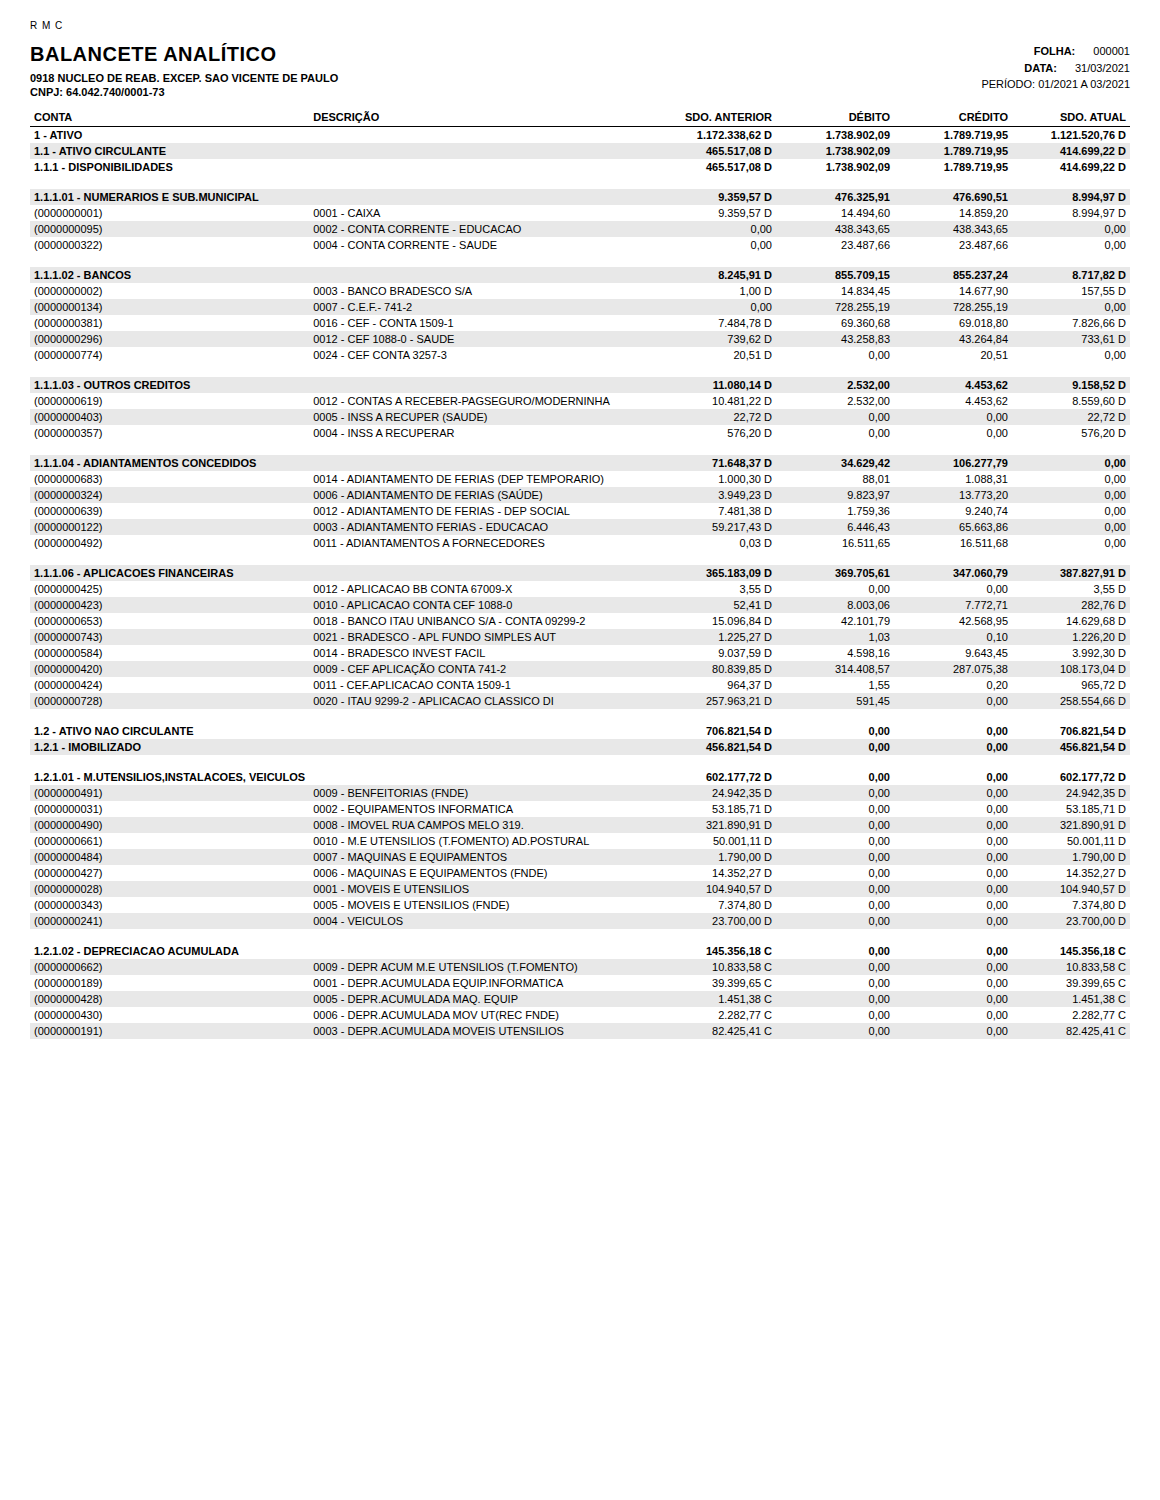R M C
BALANCETE ANALÍTICO
0918 NUCLEO DE REAB. EXCEP. SAO VICENTE DE PAULO
CNPJ: 64.042.740/0001-73
FOLHA: 000001
DATA: 31/03/2021
PERÍODO: 01/2021 A 03/2021
| CONTA | DESCRIÇÃO | SDO. ANTERIOR | DÉBITO | CRÉDITO | SDO. ATUAL |
| --- | --- | --- | --- | --- | --- |
| 1 - ATIVO | | 1.172.338,62 D | 1.738.902,09 | 1.789.719,95 | 1.121.520,76 D |
| 1.1 - ATIVO CIRCULANTE | | 465.517,08 D | 1.738.902,09 | 1.789.719,95 | 414.699,22 D |
| 1.1.1 - DISPONIBILIDADES | | 465.517,08 D | 1.738.902,09 | 1.789.719,95 | 414.699,22 D |
| 1.1.1.01 - NUMERARIOS E SUB.MUNICIPAL | | 9.359,57 D | 476.325,91 | 476.690,51 | 8.994,97 D |
| (0000000001) | 0001 - CAIXA | 9.359,57 D | 14.494,60 | 14.859,20 | 8.994,97 D |
| (0000000095) | 0002 - CONTA CORRENTE - EDUCACAO | 0,00 | 438.343,65 | 438.343,65 | 0,00 |
| (0000000322) | 0004 - CONTA CORRENTE - SAUDE | 0,00 | 23.487,66 | 23.487,66 | 0,00 |
| 1.1.1.02 - BANCOS | | 8.245,91 D | 855.709,15 | 855.237,24 | 8.717,82 D |
| (0000000002) | 0003 - BANCO BRADESCO S/A | 1,00 D | 14.834,45 | 14.677,90 | 157,55 D |
| (0000000134) | 0007 - C.E.F.- 741-2 | 0,00 | 728.255,19 | 728.255,19 | 0,00 |
| (0000000381) | 0016 - CEF - CONTA 1509-1 | 7.484,78 D | 69.360,68 | 69.018,80 | 7.826,66 D |
| (0000000296) | 0012 - CEF 1088-0 - SAUDE | 739,62 D | 43.258,83 | 43.264,84 | 733,61 D |
| (0000000774) | 0024 - CEF CONTA 3257-3 | 20,51 D | 0,00 | 20,51 | 0,00 |
| 1.1.1.03 - OUTROS CREDITOS | | 11.080,14 D | 2.532,00 | 4.453,62 | 9.158,52 D |
| (0000000619) | 0012 - CONTAS A RECEBER-PAGSEGURO/MODERNINHA | 10.481,22 D | 2.532,00 | 4.453,62 | 8.559,60 D |
| (0000000403) | 0005 - INSS A RECUPER (SAUDE) | 22,72 D | 0,00 | 0,00 | 22,72 D |
| (0000000357) | 0004 - INSS A RECUPERAR | 576,20 D | 0,00 | 0,00 | 576,20 D |
| 1.1.1.04 - ADIANTAMENTOS CONCEDIDOS | | 71.648,37 D | 34.629,42 | 106.277,79 | 0,00 |
| (0000000683) | 0014 - ADIANTAMENTO DE FERIAS (DEP TEMPORARIO) | 1.000,30 D | 88,01 | 1.088,31 | 0,00 |
| (0000000324) | 0006 - ADIANTAMENTO DE FERIAS (SAÚDE) | 3.949,23 D | 9.823,97 | 13.773,20 | 0,00 |
| (0000000639) | 0012 - ADIANTAMENTO DE FERIAS - DEP SOCIAL | 7.481,38 D | 1.759,36 | 9.240,74 | 0,00 |
| (0000000122) | 0003 - ADIANTAMENTO FERIAS - EDUCACAO | 59.217,43 D | 6.446,43 | 65.663,86 | 0,00 |
| (0000000492) | 0011 - ADIANTAMENTOS A FORNECEDORES | 0,03 D | 16.511,65 | 16.511,68 | 0,00 |
| 1.1.1.06 - APLICACOES FINANCEIRAS | | 365.183,09 D | 369.705,61 | 347.060,79 | 387.827,91 D |
| (0000000425) | 0012 - APLICACAO BB CONTA 67009-X | 3,55 D | 0,00 | 0,00 | 3,55 D |
| (0000000423) | 0010 - APLICACAO CONTA CEF 1088-0 | 52,41 D | 8.003,06 | 7.772,71 | 282,76 D |
| (0000000653) | 0018 - BANCO ITAU UNIBANCO S/A - CONTA 09299-2 | 15.096,84 D | 42.101,79 | 42.568,95 | 14.629,68 D |
| (0000000743) | 0021 - BRADESCO - APL FUNDO SIMPLES AUT | 1.225,27 D | 1,03 | 0,10 | 1.226,20 D |
| (0000000584) | 0014 - BRADESCO INVEST FACIL | 9.037,59 D | 4.598,16 | 9.643,45 | 3.992,30 D |
| (0000000420) | 0009 - CEF APLICAÇÃO CONTA 741-2 | 80.839,85 D | 314.408,57 | 287.075,38 | 108.173,04 D |
| (0000000424) | 0011 - CEF.APLICACAO CONTA 1509-1 | 964,37 D | 1,55 | 0,20 | 965,72 D |
| (0000000728) | 0020 - ITAU 9299-2 - APLICACAO CLASSICO DI | 257.963,21 D | 591,45 | 0,00 | 258.554,66 D |
| 1.2 - ATIVO NAO CIRCULANTE | | 706.821,54 D | 0,00 | 0,00 | 706.821,54 D |
| 1.2.1 - IMOBILIZADO | | 456.821,54 D | 0,00 | 0,00 | 456.821,54 D |
| 1.2.1.01 - M.UTENSILIOS,INSTALACOES, VEICULOS | | 602.177,72 D | 0,00 | 0,00 | 602.177,72 D |
| (0000000491) | 0009 - BENFEITORIAS (FNDE) | 24.942,35 D | 0,00 | 0,00 | 24.942,35 D |
| (0000000031) | 0002 - EQUIPAMENTOS INFORMATICA | 53.185,71 D | 0,00 | 0,00 | 53.185,71 D |
| (0000000490) | 0008 - IMOVEL RUA CAMPOS MELO 319. | 321.890,91 D | 0,00 | 0,00 | 321.890,91 D |
| (0000000661) | 0010 - M.E UTENSILIOS (T.FOMENTO) AD.POSTURAL | 50.001,11 D | 0,00 | 0,00 | 50.001,11 D |
| (0000000484) | 0007 - MAQUINAS E EQUIPAMENTOS | 1.790,00 D | 0,00 | 0,00 | 1.790,00 D |
| (0000000427) | 0006 - MAQUINAS E EQUIPAMENTOS (FNDE) | 14.352,27 D | 0,00 | 0,00 | 14.352,27 D |
| (0000000028) | 0001 - MOVEIS E UTENSILIOS | 104.940,57 D | 0,00 | 0,00 | 104.940,57 D |
| (0000000343) | 0005 - MOVEIS E UTENSILIOS (FNDE) | 7.374,80 D | 0,00 | 0,00 | 7.374,80 D |
| (0000000241) | 0004 - VEICULOS | 23.700,00 D | 0,00 | 0,00 | 23.700,00 D |
| 1.2.1.02 - DEPRECIACAO ACUMULADA | | 145.356,18 C | 0,00 | 0,00 | 145.356,18 C |
| (0000000662) | 0009 - DEPR ACUM M.E UTENSILIOS (T.FOMENTO) | 10.833,58 C | 0,00 | 0,00 | 10.833,58 C |
| (0000000189) | 0001 - DEPR.ACUMULADA EQUIP.INFORMATICA | 39.399,65 C | 0,00 | 0,00 | 39.399,65 C |
| (0000000428) | 0005 - DEPR.ACUMULADA MAQ. EQUIP | 1.451,38 C | 0,00 | 0,00 | 1.451,38 C |
| (0000000430) | 0006 - DEPR.ACUMULADA MOV UT(REC FNDE) | 2.282,77 C | 0,00 | 0,00 | 2.282,77 C |
| (0000000191) | 0003 - DEPR.ACUMULADA MOVEIS UTENSILIOS | 82.425,41 C | 0,00 | 0,00 | 82.425,41 C |